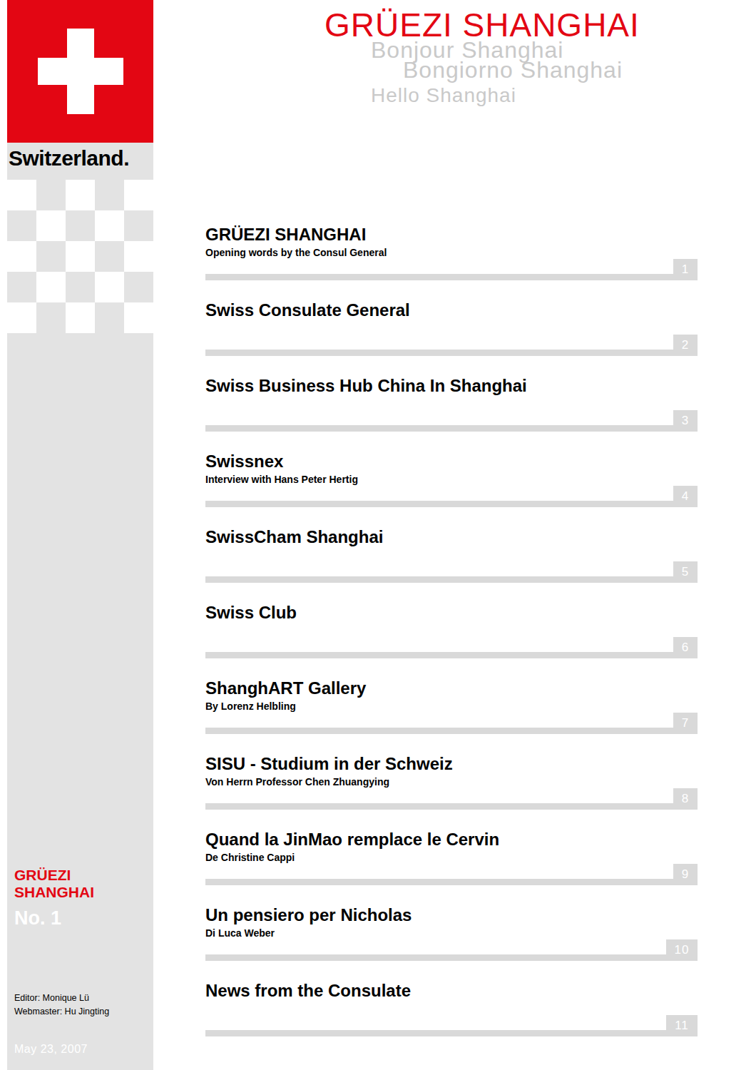Switzerland.
GRÜEZI
SHANGHAI
No. 1
Editor: Monique Lü
Webmaster: Hu Jingting
May 23, 2007
GRÜEZI SHANGHAI
Bonjour Shanghai
Bongiorno Shanghai
Hello Shanghai
GRÜEZI SHANGHAI
Opening words by the Consul General
1
Swiss Consulate General
2
Swiss Business Hub China In Shanghai
3
Swissnex
Interview with Hans Peter Hertig
4
SwissCham Shanghai
5
Swiss Club
6
ShanghART Gallery
By Lorenz Helbling
7
SISU - Studium in der Schweiz
Von Herrn Professor Chen Zhuangying
8
Quand la JinMao remplace le Cervin
De Christine Cappi
9
Un pensiero per Nicholas
Di Luca Weber
10
News from the Consulate
11